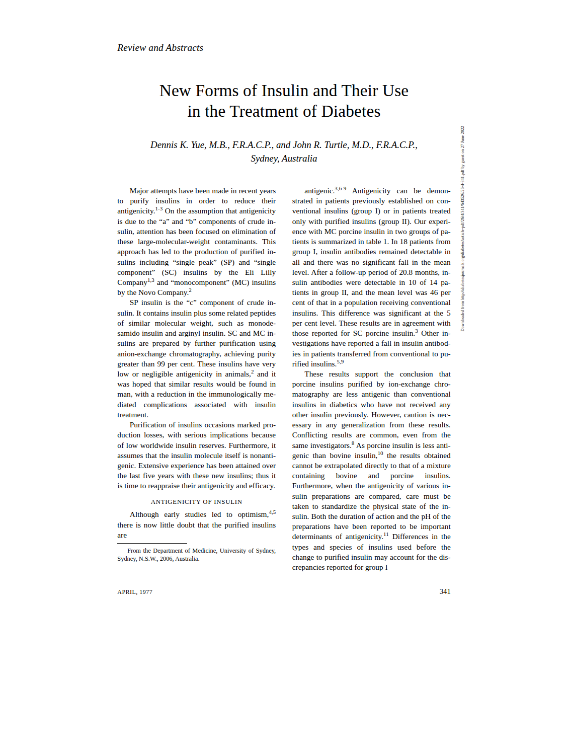Downloaded from http://diabetesjournals.org/diabetes/article-pdf/26/4/341/643526/26-4-341.pdf by guest on 27 June 2022
Review and Abstracts
New Forms of Insulin and Their Use
in the Treatment of Diabetes
Dennis K. Yue, M.B., F.R.A.C.P., and John R. Turtle, M.D., F.R.A.C.P., Sydney, Australia
Major attempts have been made in recent years to purify insulins in order to reduce their antigenicity.1-3 On the assumption that antigenicity is due to the “a” and “b” components of crude insulin, attention has been focused on elimination of these large-molecular-weight contaminants. This approach has led to the production of purified insulins including “single peak” (SP) and “single component” (SC) insulins by the Eli Lilly Company1,3 and “monocomponent” (MC) insulins by the Novo Company.2
SP insulin is the “c” component of crude insulin. It contains insulin plus some related peptides of similar molecular weight, such as monodesamido insulin and arginyl insulin. SC and MC insulins are prepared by further purification using anion-exchange chromatography, achieving purity greater than 99 per cent. These insulins have very low or negligible antigenicity in animals,2 and it was hoped that similar results would be found in man, with a reduction in the immunologically mediated complications associated with insulin treatment.
Purification of insulins occasions marked production losses, with serious implications because of low worldwide insulin reserves. Furthermore, it assumes that the insulin molecule itself is nonantigenic. Extensive experience has been attained over the last five years with these new insulins; thus it is time to reappraise their antigenicity and efficacy.
Antigenicity of Insulin
Although early studies led to optimism,4,5 there is now little doubt that the purified insulins are
From the Department of Medicine, University of Sydney, Sydney, N.S.W., 2006, Australia.
antigenic.3,6-9 Antigenicity can be demonstrated in patients previously established on conventional insulins (group I) or in patients treated only with purified insulins (group II). Our experience with MC porcine insulin in two groups of patients is summarized in table 1. In 18 patients from group I, insulin antibodies remained detectable in all and there was no significant fall in the mean level. After a follow-up period of 20.8 months, insulin antibodies were detectable in 10 of 14 patients in group II, and the mean level was 46 per cent of that in a population receiving conventional insulins. This difference was significant at the 5 per cent level. These results are in agreement with those reported for SC porcine insulin.3 Other investigations have reported a fall in insulin antibodies in patients transferred from conventional to purified insulins.5,9
These results support the conclusion that porcine insulins purified by ion-exchange chromatography are less antigenic than conventional insulins in diabetics who have not received any other insulin previously. However, caution is necessary in any generalization from these results. Conflicting results are common, even from the same investigators.8 As porcine insulin is less antigenic than bovine insulin,10 the results obtained cannot be extrapolated directly to that of a mixture containing bovine and porcine insulins. Furthermore, when the antigenicity of various insulin preparations are compared, care must be taken to standardize the physical state of the insulin. Both the duration of action and the pH of the preparations have been reported to be important determinants of antigenicity.11 Differences in the types and species of insulins used before the change to purified insulin may account for the discrepancies reported for group I
APRIL, 1977 341